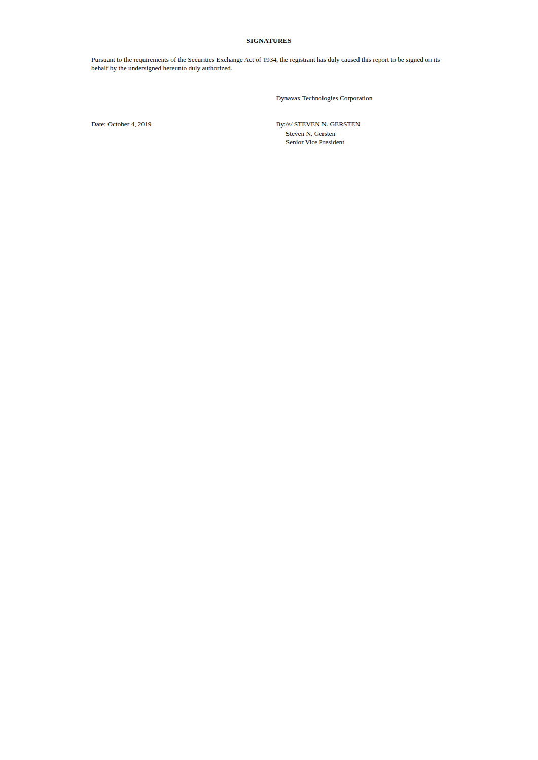SIGNATURES
Pursuant to the requirements of the Securities Exchange Act of 1934, the registrant has duly caused this report to be signed on its behalf by the undersigned hereunto duly authorized.
| | Dynavax Technologies Corporation |
| Date: October 4, 2019 | / By: / /s/ STEVEN N. GERSTEN Steven N. Gersten Senior Vice President / |